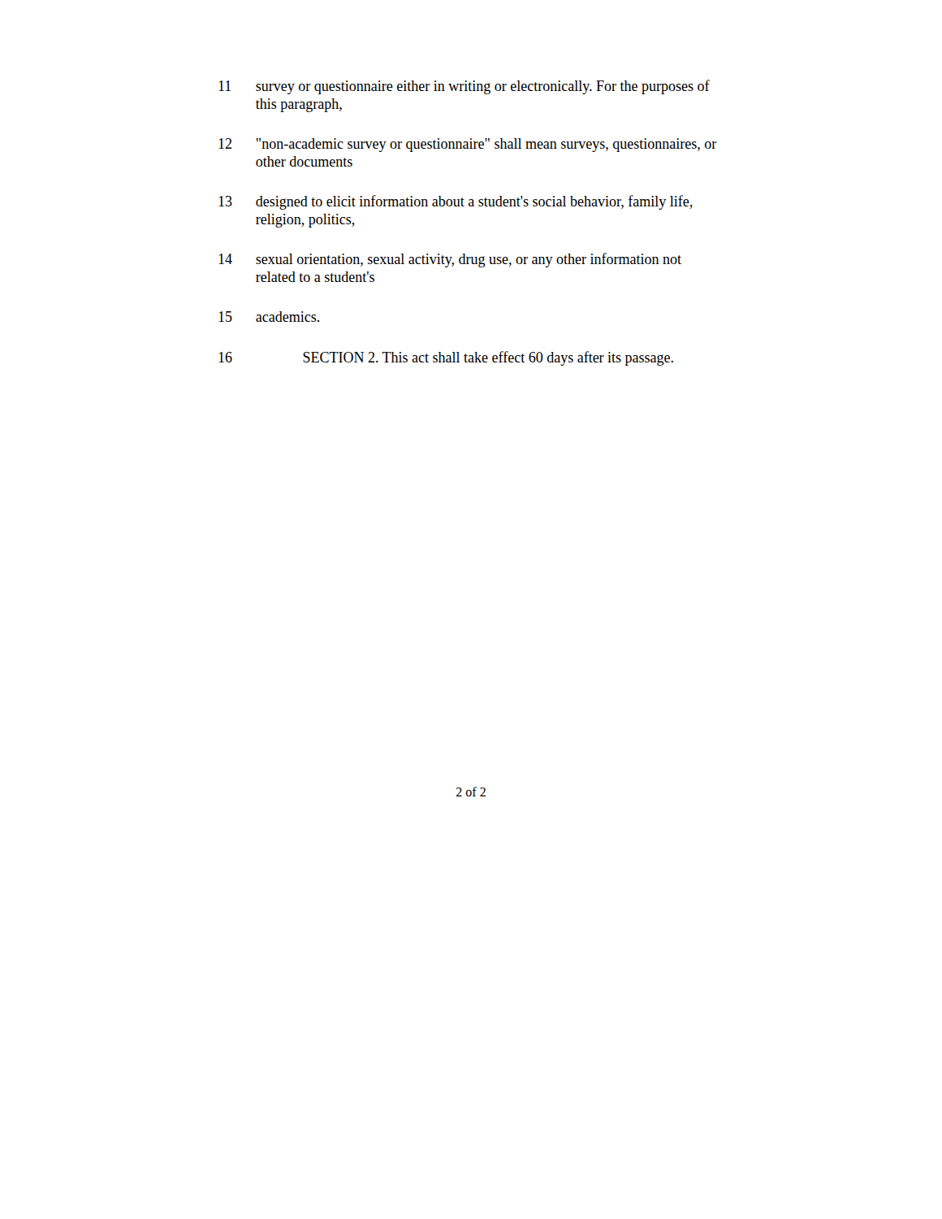11 survey or questionnaire either in writing or electronically. For the purposes of this paragraph,
12 "non-academic survey or questionnaire" shall mean surveys, questionnaires, or other documents
13 designed to elicit information about a student's social behavior, family life, religion, politics,
14 sexual orientation, sexual activity, drug use, or any other information not related to a student's
15 academics.
16 SECTION 2. This act shall take effect 60 days after its passage.
2 of 2